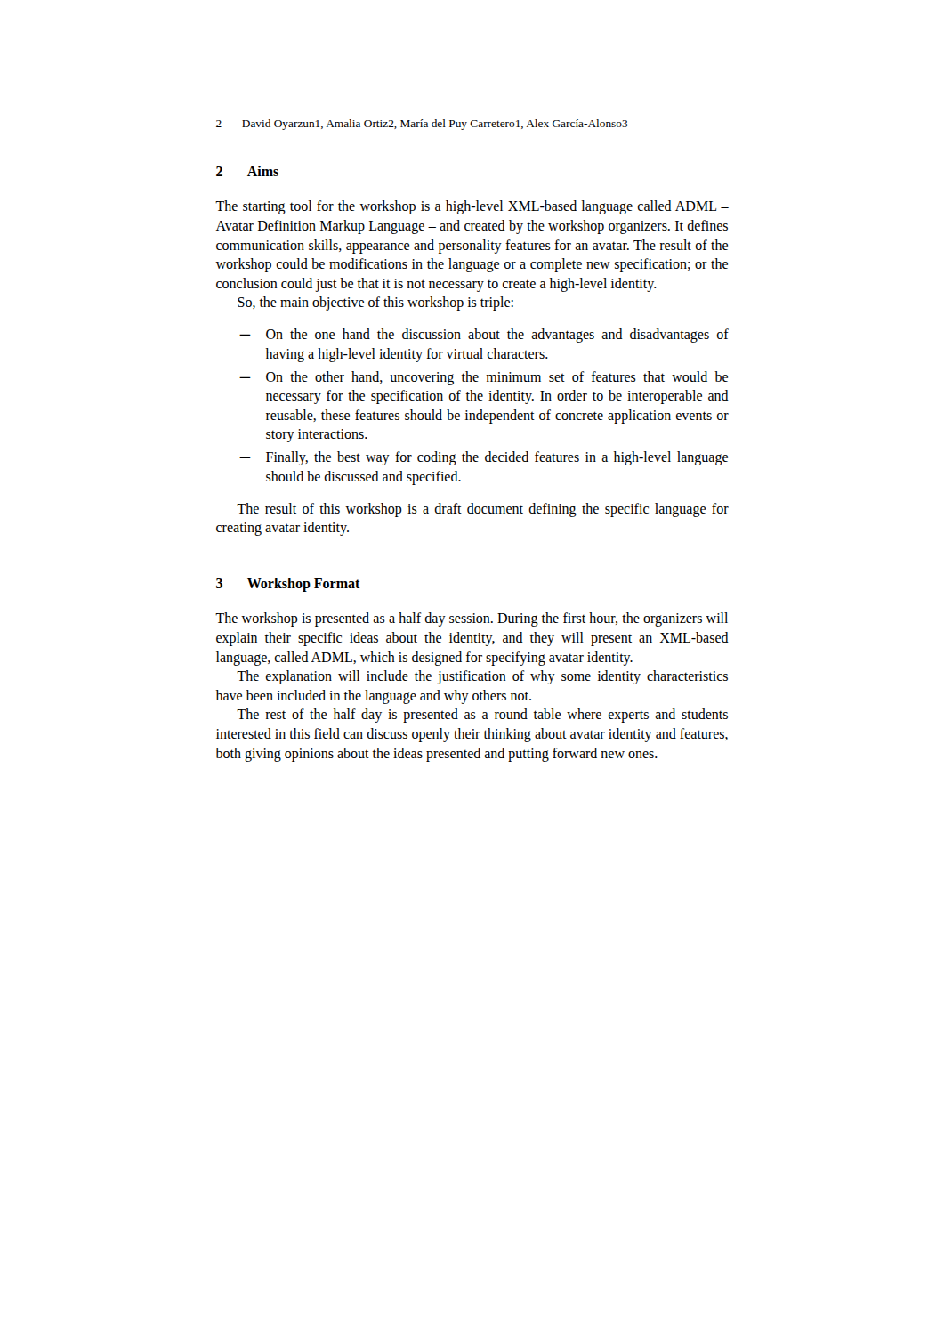2 David Oyarzun1, Amalia Ortiz2, María del Puy Carretero1, Alex García-Alonso3
2 Aims
The starting tool for the workshop is a high-level XML-based language called ADML – Avatar Definition Markup Language – and created by the workshop organizers. It defines communication skills, appearance and personality features for an avatar. The result of the workshop could be modifications in the language or a complete new specification; or the conclusion could just be that it is not necessary to create a high-level identity.
So, the main objective of this workshop is triple:
On the one hand the discussion about the advantages and disadvantages of having a high-level identity for virtual characters.
On the other hand, uncovering the minimum set of features that would be necessary for the specification of the identity. In order to be interoperable and reusable, these features should be independent of concrete application events or story interactions.
Finally, the best way for coding the decided features in a high-level language should be discussed and specified.
The result of this workshop is a draft document defining the specific language for creating avatar identity.
3 Workshop Format
The workshop is presented as a half day session. During the first hour, the organizers will explain their specific ideas about the identity, and they will present an XML-based language, called ADML, which is designed for specifying avatar identity.
The explanation will include the justification of why some identity characteristics have been included in the language and why others not.
The rest of the half day is presented as a round table where experts and students interested in this field can discuss openly their thinking about avatar identity and features, both giving opinions about the ideas presented and putting forward new ones.